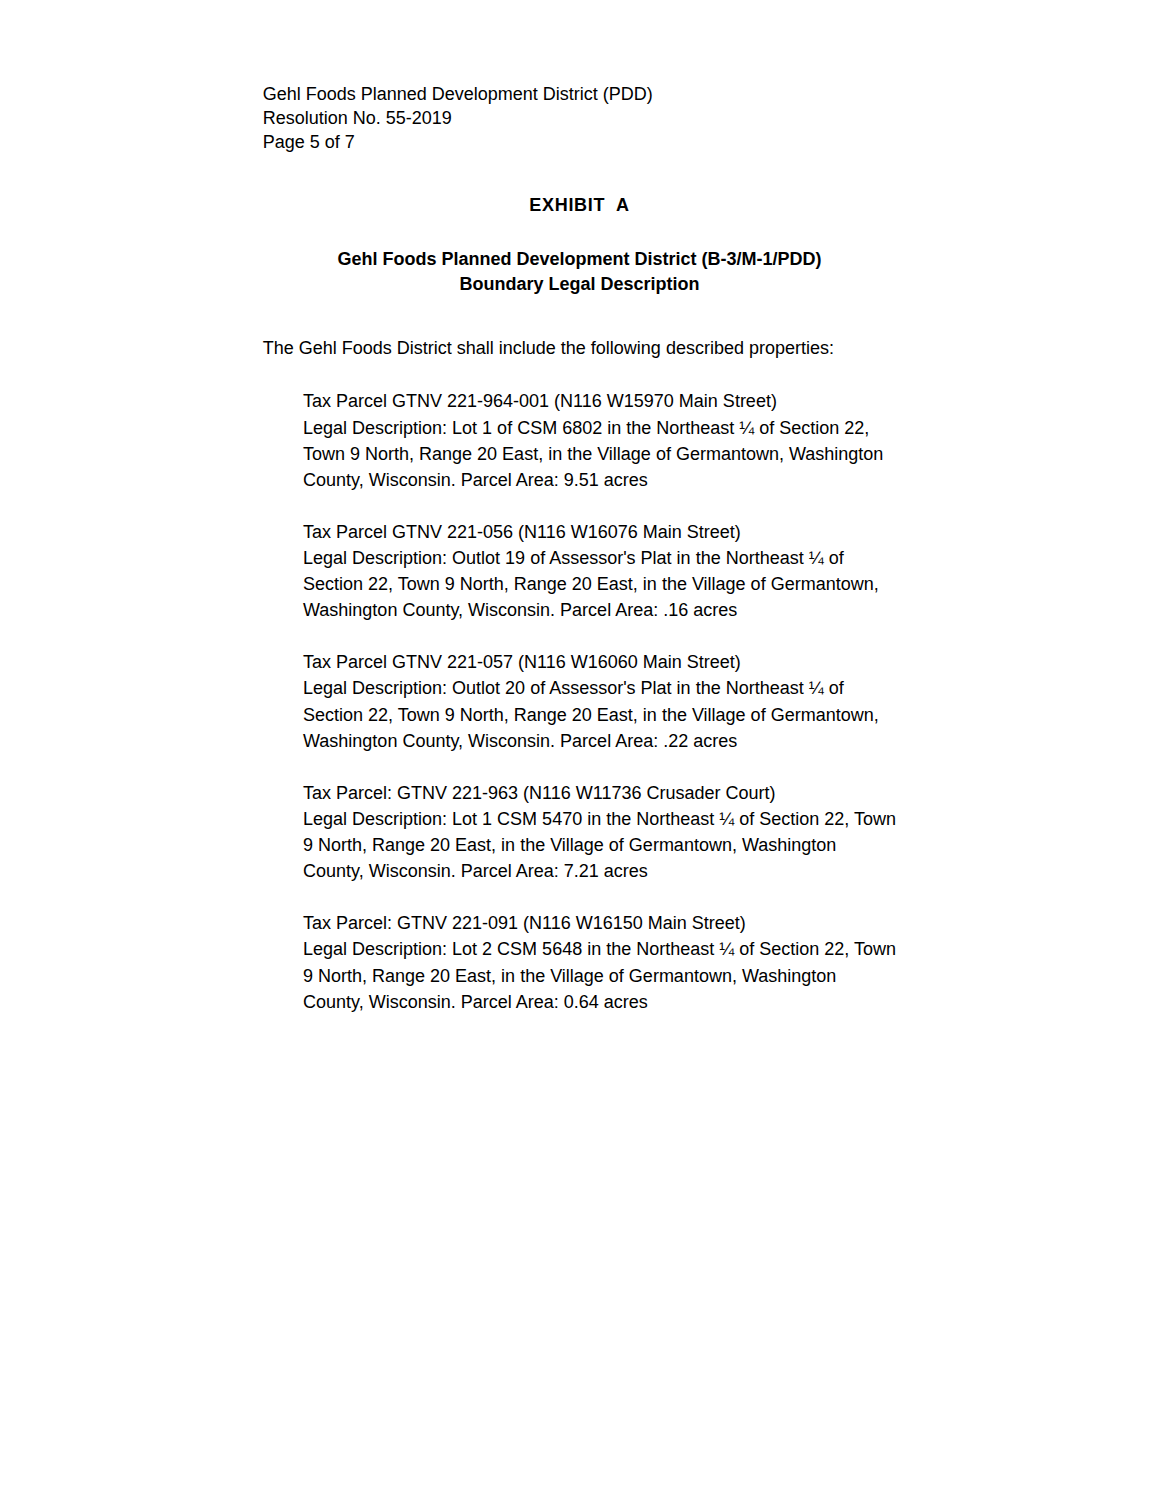Gehl Foods Planned Development District (PDD)
Resolution No. 55-2019
Page 5 of 7
EXHIBIT A
Gehl Foods Planned Development District (B-3/M-1/PDD)
Boundary Legal Description
The Gehl Foods District shall include the following described properties:
Tax Parcel GTNV 221-964-001 (N116 W15970 Main Street)
Legal Description: Lot 1 of CSM 6802 in the Northeast ¼ of Section 22, Town 9 North, Range 20 East, in the Village of Germantown, Washington County, Wisconsin. Parcel Area: 9.51 acres
Tax Parcel GTNV 221-056 (N116 W16076 Main Street)
Legal Description: Outlot 19 of Assessor's Plat in the Northeast ¼ of Section 22, Town 9 North, Range 20 East, in the Village of Germantown, Washington County, Wisconsin. Parcel Area: .16 acres
Tax Parcel GTNV 221-057 (N116 W16060 Main Street)
Legal Description: Outlot 20 of Assessor's Plat in the Northeast ¼ of Section 22, Town 9 North, Range 20 East, in the Village of Germantown, Washington County, Wisconsin. Parcel Area: .22 acres
Tax Parcel: GTNV 221-963 (N116 W11736 Crusader Court)
Legal Description: Lot 1 CSM 5470 in the Northeast ¼ of Section 22, Town 9 North, Range 20 East, in the Village of Germantown, Washington County, Wisconsin. Parcel Area: 7.21 acres
Tax Parcel: GTNV 221-091 (N116 W16150 Main Street)
Legal Description: Lot 2 CSM 5648 in the Northeast ¼ of Section 22, Town 9 North, Range 20 East, in the Village of Germantown, Washington County, Wisconsin. Parcel Area: 0.64 acres